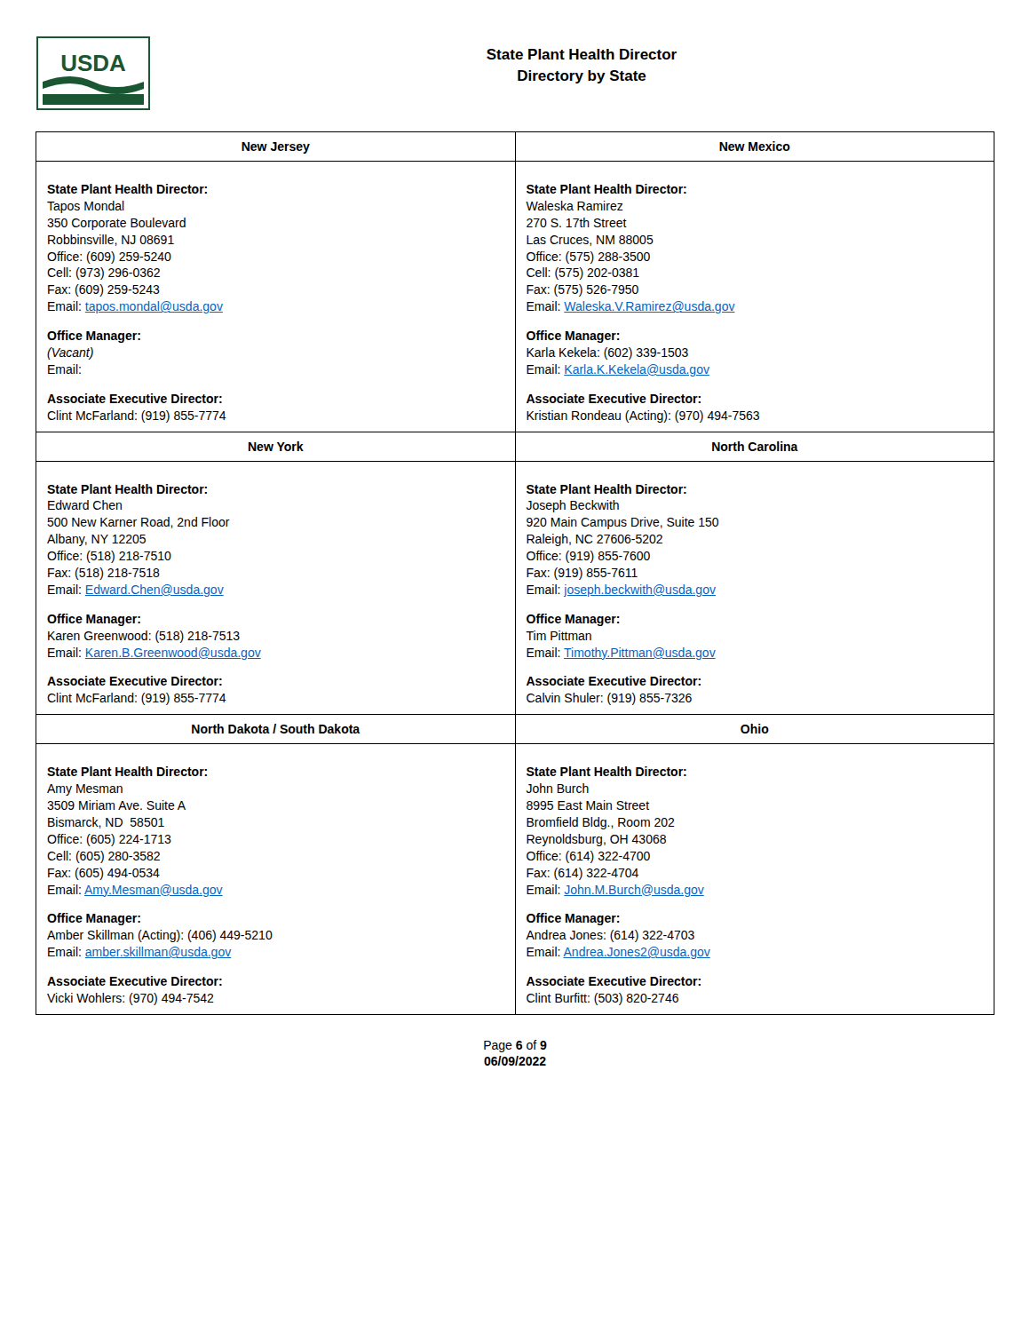USDA
State Plant Health Director
Directory by State
| New Jersey | New Mexico |
| --- | --- |
| State Plant Health Director: Tapos Mondal 350 Corporate Boulevard Robbinsville, NJ 08691 Office: (609) 259-5240 Cell: (973) 296-0362 Fax: (609) 259-5243 Email: tapos.mondal@usda.gov Office Manager: (Vacant) Email: Associate Executive Director: Clint McFarland: (919) 855-7774 | State Plant Health Director: Waleska Ramirez 270 S. 17th Street Las Cruces, NM 88005 Office: (575) 288-3500 Cell: (575) 202-0381 Fax: (575) 526-7950 Email: Waleska.V.Ramirez@usda.gov Office Manager: Karla Kekela: (602) 339-1503 Email: Karla.K.Kekela@usda.gov Associate Executive Director: Kristian Rondeau (Acting): (970) 494-7563 |
| New York | North Carolina |
| State Plant Health Director: Edward Chen 500 New Karner Road, 2nd Floor Albany, NY 12205 Office: (518) 218-7510 Fax: (518) 218-7518 Email: Edward.Chen@usda.gov Office Manager: Karen Greenwood: (518) 218-7513 Email: Karen.B.Greenwood@usda.gov Associate Executive Director: Clint McFarland: (919) 855-7774 | State Plant Health Director: Joseph Beckwith 920 Main Campus Drive, Suite 150 Raleigh, NC 27606-5202 Office: (919) 855-7600 Fax: (919) 855-7611 Email: joseph.beckwith@usda.gov Office Manager: Tim Pittman Email: Timothy.Pittman@usda.gov Associate Executive Director: Calvin Shuler: (919) 855-7326 |
| North Dakota / South Dakota | Ohio |
| State Plant Health Director: Amy Mesman 3509 Miriam Ave. Suite A Bismarck, ND 58501 Office: (605) 224-1713 Cell: (605) 280-3582 Fax: (605) 494-0534 Email: Amy.Mesman@usda.gov Office Manager: Amber Skillman (Acting): (406) 449-5210 Email: amber.skillman@usda.gov Associate Executive Director: Vicki Wohlers: (970) 494-7542 | State Plant Health Director: John Burch 8995 East Main Street Bromfield Bldg., Room 202 Reynoldsburg, OH 43068 Office: (614) 322-4700 Fax: (614) 322-4704 Email: John.M.Burch@usda.gov Office Manager: Andrea Jones: (614) 322-4703 Email: Andrea.Jones2@usda.gov Associate Executive Director: Clint Burfitt: (503) 820-2746 |
Page 6 of 9
06/09/2022